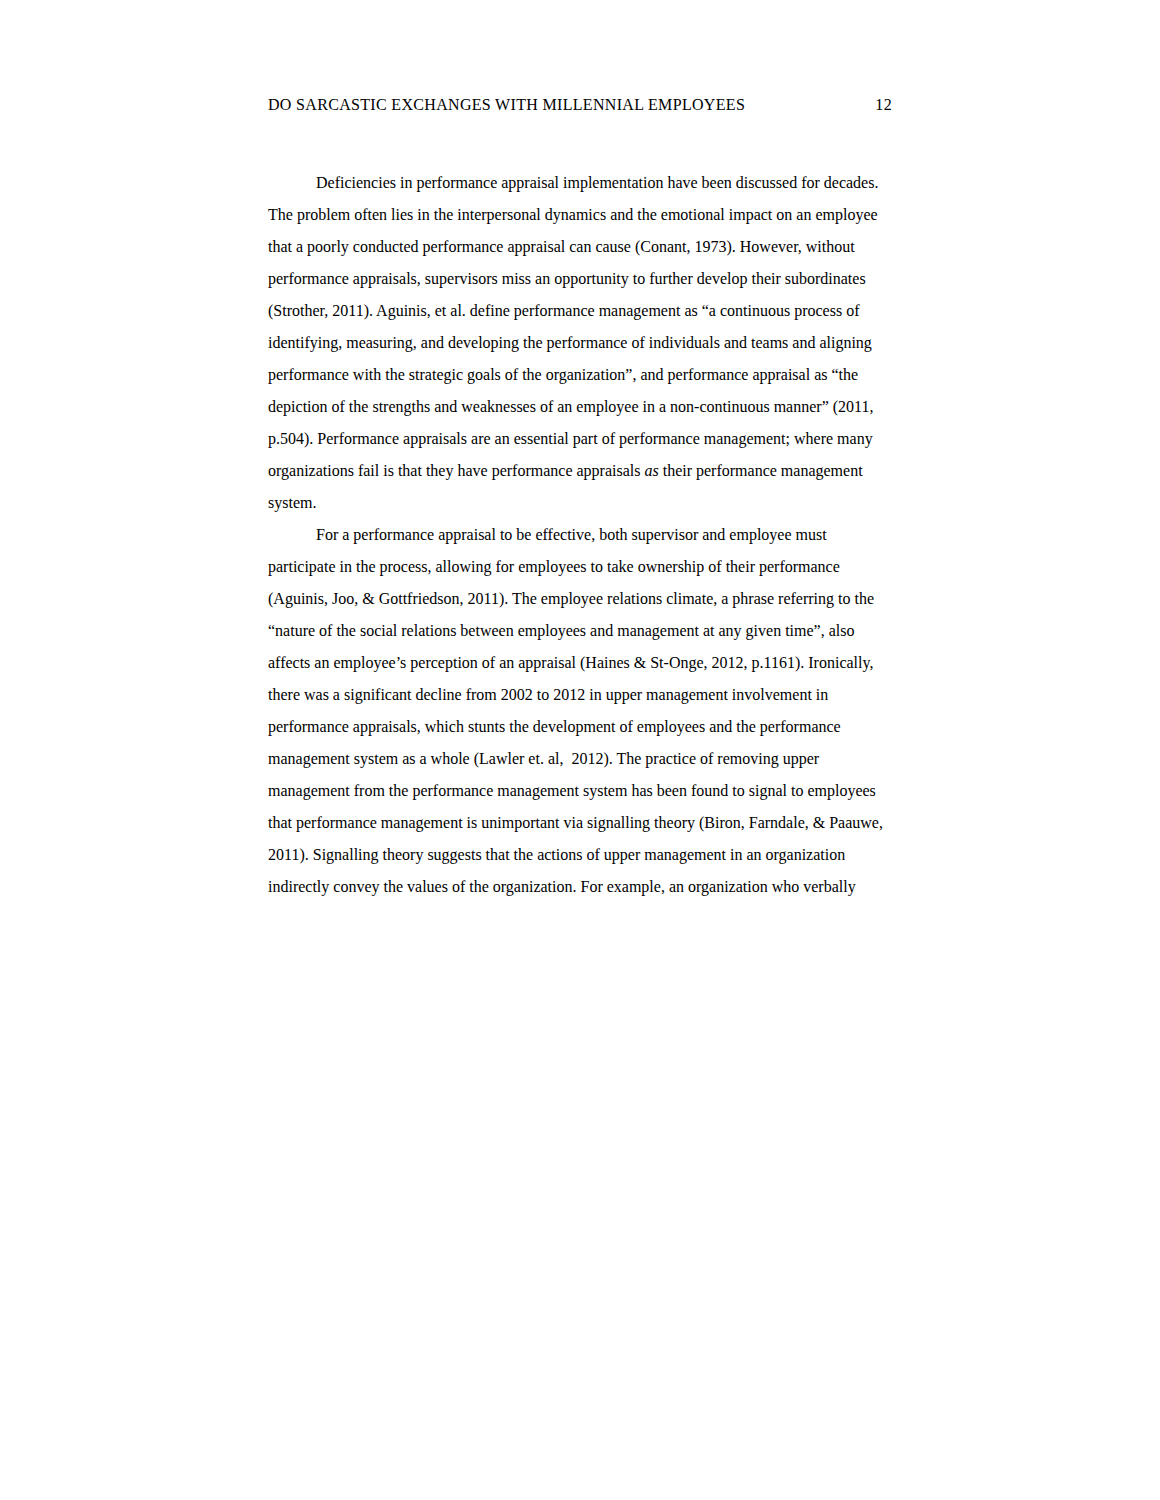Do Sarcastic Exchanges with Millennial Employees 12
Deficiencies in performance appraisal implementation have been discussed for decades. The problem often lies in the interpersonal dynamics and the emotional impact on an employee that a poorly conducted performance appraisal can cause (Conant, 1973). However, without performance appraisals, supervisors miss an opportunity to further develop their subordinates (Strother, 2011). Aguinis, et al. define performance management as “a continuous process of identifying, measuring, and developing the performance of individuals and teams and aligning performance with the strategic goals of the organization”, and performance appraisal as “the depiction of the strengths and weaknesses of an employee in a non-continuous manner” (2011, p.504). Performance appraisals are an essential part of performance management; where many organizations fail is that they have performance appraisals as their performance management system.
For a performance appraisal to be effective, both supervisor and employee must participate in the process, allowing for employees to take ownership of their performance (Aguinis, Joo, & Gottfriedson, 2011). The employee relations climate, a phrase referring to the “nature of the social relations between employees and management at any given time”, also affects an employee’s perception of an appraisal (Haines & St-Onge, 2012, p.1161). Ironically, there was a significant decline from 2002 to 2012 in upper management involvement in performance appraisals, which stunts the development of employees and the performance management system as a whole (Lawler et. al, 2012). The practice of removing upper management from the performance management system has been found to signal to employees that performance management is unimportant via signalling theory (Biron, Farndale, & Paauwe, 2011). Signalling theory suggests that the actions of upper management in an organization indirectly convey the values of the organization. For example, an organization who verbally